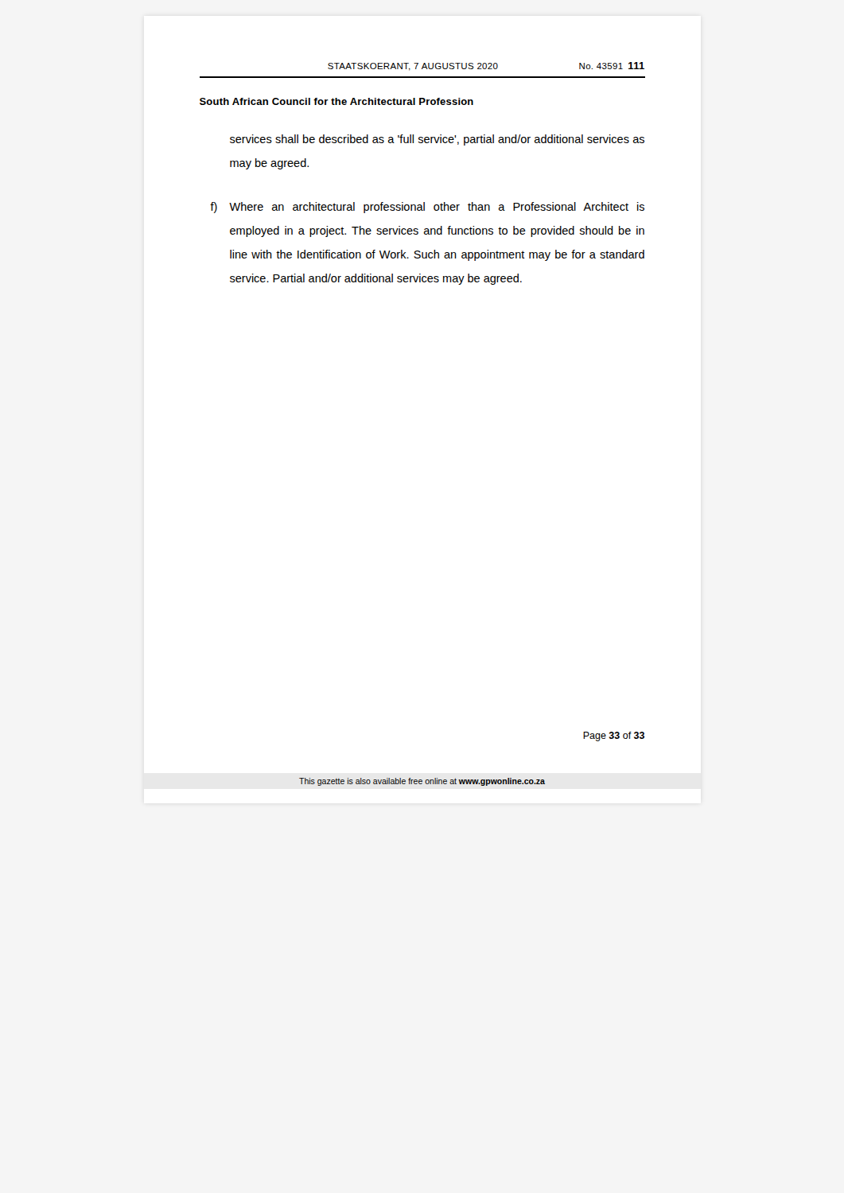STAATSKOERANT, 7 AUGUSTUS 2020
No. 43591111
South African Council for the Architectural Profession
services shall be described as a 'full service', partial and/or additional services as may be agreed.
f)
Where an architectural professional other than a Professional Architect is employed in a project. The services and functions to be provided should be in line with the Identification of Work. Such an appointment may be for a standard service. Partial and/or additional services may be agreed.
Page 33 of 33
This gazette is also available free online at www.gpwonline.co.za